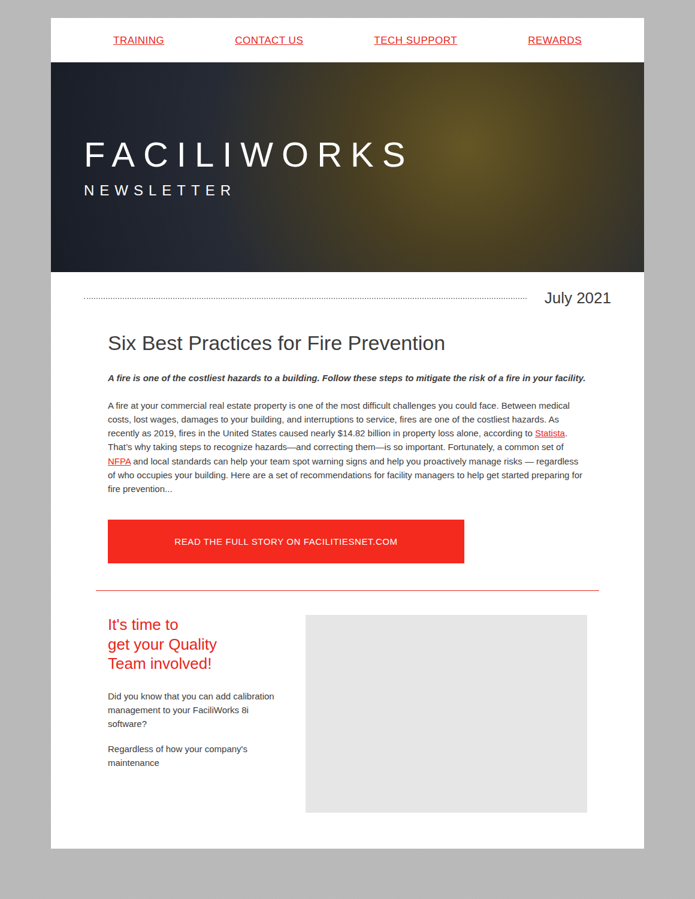TRAINING
CONTACT US
TECH SUPPORT
REWARDS
FACILIWORKS
NEWSLETTER
July 2021
Six Best Practices for Fire Prevention
A fire is one of the costliest hazards to a building. Follow these steps to mitigate the risk of a fire in your facility.
A fire at your commercial real estate property is one of the most difficult challenges you could face. Between medical costs, lost wages, damages to your building, and interruptions to service, fires are one of the costliest hazards. As recently as 2019, fires in the United States caused nearly $14.82 billion in property loss alone, according to Statista. That’s why taking steps to recognize hazards—and correcting them—is so important. Fortunately, a common set of NFPA and local standards can help your team spot warning signs and help you proactively manage risks — regardless of who occupies your building. Here are a set of recommendations for facility managers to help get started preparing for fire prevention...
READ THE FULL STORY ON FACILITIESNET.COM
It's time to
get your Quality
Team involved!
Did you know that you can add calibration management to your FaciliWorks 8i software?
Regardless of how your company's maintenance